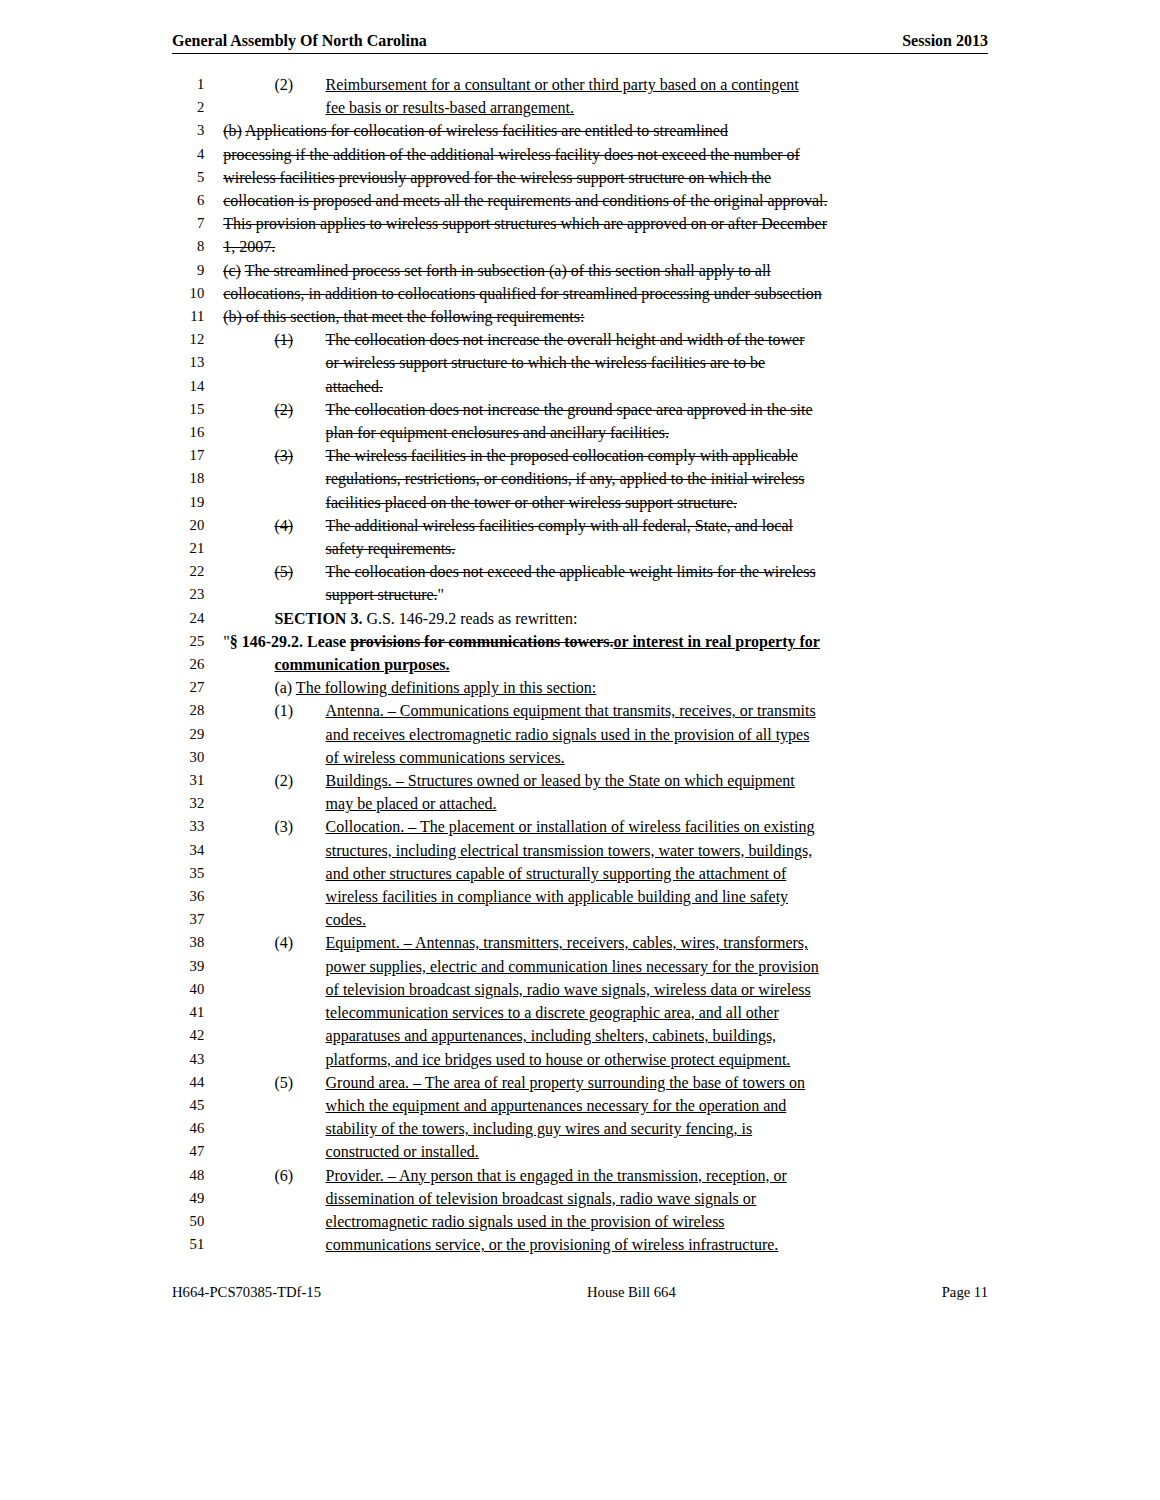General Assembly Of North Carolina
Session 2013
(2) Reimbursement for a consultant or other third party based on a contingent
fee basis or results-based arrangement.
(b) Applications for collocation of wireless facilities are entitled to streamlined
processing if the addition of the additional wireless facility does not exceed the number of
wireless facilities previously approved for the wireless support structure on which the
collocation is proposed and meets all the requirements and conditions of the original approval.
This provision applies to wireless support structures which are approved on or after December
1, 2007.
(c) The streamlined process set forth in subsection (a) of this section shall apply to all
collocations, in addition to collocations qualified for streamlined processing under subsection
(b) of this section, that meet the following requirements:
(1) The collocation does not increase the overall height and width of the tower
or wireless support structure to which the wireless facilities are to be
attached.
(2) The collocation does not increase the ground space area approved in the site
plan for equipment enclosures and ancillary facilities.
(3) The wireless facilities in the proposed collocation comply with applicable
regulations, restrictions, or conditions, if any, applied to the initial wireless
facilities placed on the tower or other wireless support structure.
(4) The additional wireless facilities comply with all federal, State, and local
safety requirements.
(5) The collocation does not exceed the applicable weight limits for the wireless
support structure."
SECTION 3. G.S. 146-29.2 reads as rewritten:
"§ 146-29.2. Lease provisions for communications towers. or interest in real property for
communication purposes.
(a) The following definitions apply in this section:
(1) Antenna. – Communications equipment that transmits, receives, or transmits
and receives electromagnetic radio signals used in the provision of all types
of wireless communications services.
(2) Buildings. – Structures owned or leased by the State on which equipment
may be placed or attached.
(3) Collocation. – The placement or installation of wireless facilities on existing
structures, including electrical transmission towers, water towers, buildings,
and other structures capable of structurally supporting the attachment of
wireless facilities in compliance with applicable building and line safety
codes.
(4) Equipment. – Antennas, transmitters, receivers, cables, wires, transformers,
power supplies, electric and communication lines necessary for the provision
of television broadcast signals, radio wave signals, wireless data or wireless
telecommunication services to a discrete geographic area, and all other
apparatuses and appurtenances, including shelters, cabinets, buildings,
platforms, and ice bridges used to house or otherwise protect equipment.
(5) Ground area. – The area of real property surrounding the base of towers on
which the equipment and appurtenances necessary for the operation and
stability of the towers, including guy wires and security fencing, is
constructed or installed.
(6) Provider. – Any person that is engaged in the transmission, reception, or
dissemination of television broadcast signals, radio wave signals or
electromagnetic radio signals used in the provision of wireless
communications service, or the provisioning of wireless infrastructure.
H664-PCS70385-TDf-15
House Bill 664
Page 11